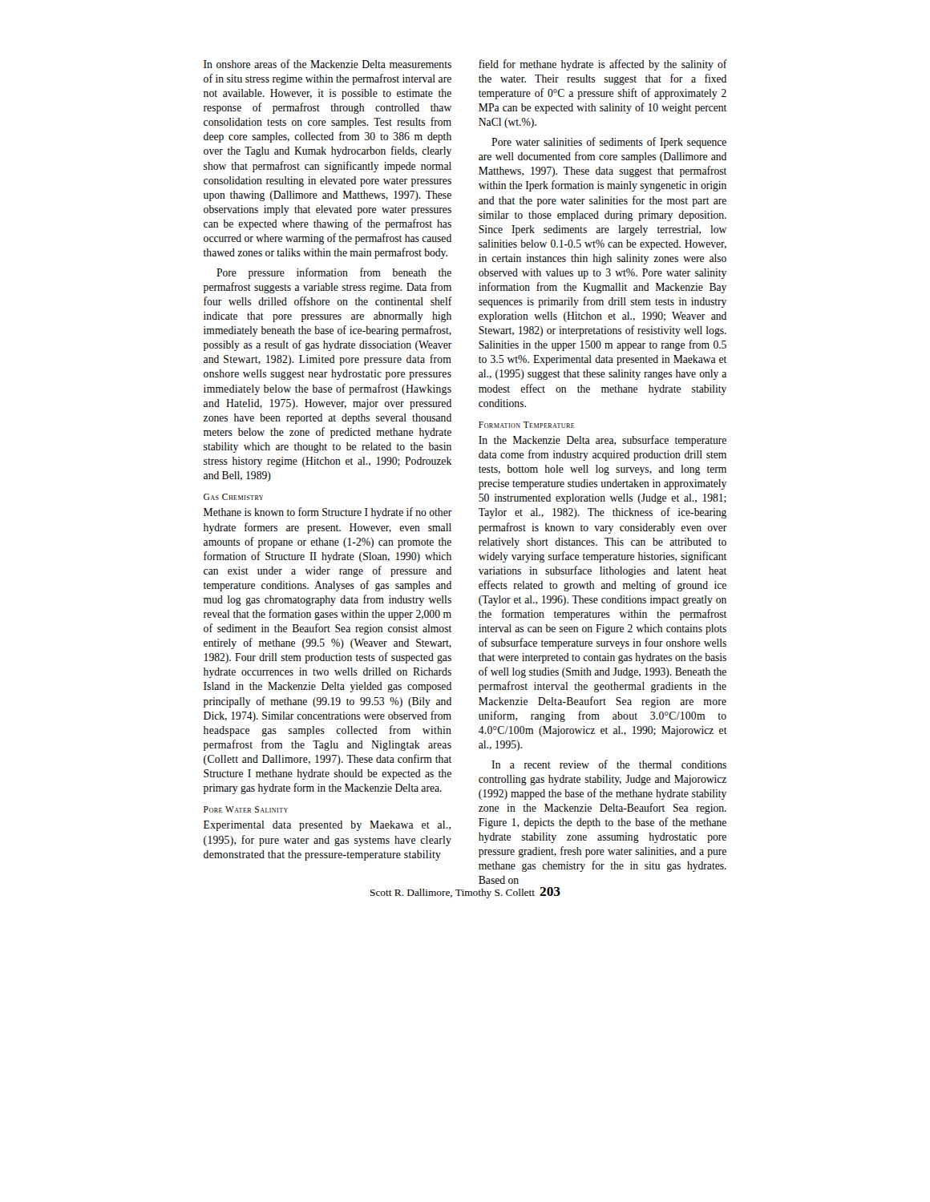In onshore areas of the Mackenzie Delta measurements of in situ stress regime within the permafrost interval are not available. However, it is possible to estimate the response of permafrost through controlled thaw consolidation tests on core samples. Test results from deep core samples, collected from 30 to 386 m depth over the Taglu and Kumak hydrocarbon fields, clearly show that permafrost can significantly impede normal consolidation resulting in elevated pore water pressures upon thawing (Dallimore and Matthews, 1997). These observations imply that elevated pore water pressures can be expected where thawing of the permafrost has occurred or where warming of the permafrost has caused thawed zones or taliks within the main permafrost body.
Pore pressure information from beneath the permafrost suggests a variable stress regime. Data from four wells drilled offshore on the continental shelf indicate that pore pressures are abnormally high immediately beneath the base of ice-bearing permafrost, possibly as a result of gas hydrate dissociation (Weaver and Stewart, 1982). Limited pore pressure data from onshore wells suggest near hydrostatic pore pressures immediately below the base of permafrost (Hawkings and Hatelid, 1975). However, major over pressured zones have been reported at depths several thousand meters below the zone of predicted methane hydrate stability which are thought to be related to the basin stress history regime (Hitchon et al., 1990; Podrouzek and Bell, 1989)
Gas Chemistry
Methane is known to form Structure I hydrate if no other hydrate formers are present. However, even small amounts of propane or ethane (1-2%) can promote the formation of Structure II hydrate (Sloan, 1990) which can exist under a wider range of pressure and temperature conditions. Analyses of gas samples and mud log gas chromatography data from industry wells reveal that the formation gases within the upper 2,000 m of sediment in the Beaufort Sea region consist almost entirely of methane (99.5 %) (Weaver and Stewart, 1982). Four drill stem production tests of suspected gas hydrate occurrences in two wells drilled on Richards Island in the Mackenzie Delta yielded gas composed principally of methane (99.19 to 99.53 %) (Bily and Dick, 1974). Similar concentrations were observed from headspace gas samples collected from within permafrost from the Taglu and Niglingtak areas (Collett and Dallimore, 1997). These data confirm that Structure I methane hydrate should be expected as the primary gas hydrate form in the Mackenzie Delta area.
Pore Water Salinity
Experimental data presented by Maekawa et al., (1995), for pure water and gas systems have clearly demonstrated that the pressure-temperature stability
field for methane hydrate is affected by the salinity of the water. Their results suggest that for a fixed temperature of 0°C a pressure shift of approximately 2 MPa can be expected with salinity of 10 weight percent NaCl (wt.%).
Pore water salinities of sediments of Iperk sequence are well documented from core samples (Dallimore and Matthews, 1997). These data suggest that permafrost within the Iperk formation is mainly syngenetic in origin and that the pore water salinities for the most part are similar to those emplaced during primary deposition. Since Iperk sediments are largely terrestrial, low salinities below 0.1-0.5 wt% can be expected. However, in certain instances thin high salinity zones were also observed with values up to 3 wt%. Pore water salinity information from the Kugmallit and Mackenzie Bay sequences is primarily from drill stem tests in industry exploration wells (Hitchon et al., 1990; Weaver and Stewart, 1982) or interpretations of resistivity well logs. Salinities in the upper 1500 m appear to range from 0.5 to 3.5 wt%. Experimental data presented in Maekawa et al., (1995) suggest that these salinity ranges have only a modest effect on the methane hydrate stability conditions.
Formation Temperature
In the Mackenzie Delta area, subsurface temperature data come from industry acquired production drill stem tests, bottom hole well log surveys, and long term precise temperature studies undertaken in approximately 50 instrumented exploration wells (Judge et al., 1981; Taylor et al., 1982). The thickness of ice-bearing permafrost is known to vary considerably even over relatively short distances. This can be attributed to widely varying surface temperature histories, significant variations in subsurface lithologies and latent heat effects related to growth and melting of ground ice (Taylor et al., 1996). These conditions impact greatly on the formation temperatures within the permafrost interval as can be seen on Figure 2 which contains plots of subsurface temperature surveys in four onshore wells that were interpreted to contain gas hydrates on the basis of well log studies (Smith and Judge, 1993). Beneath the permafrost interval the geothermal gradients in the Mackenzie Delta-Beaufort Sea region are more uniform, ranging from about 3.0°C/100m to 4.0°C/100m (Majorowicz et al., 1990; Majorowicz et al., 1995).
In a recent review of the thermal conditions controlling gas hydrate stability, Judge and Majorowicz (1992) mapped the base of the methane hydrate stability zone in the Mackenzie Delta-Beaufort Sea region. Figure 1, depicts the depth to the base of the methane hydrate stability zone assuming hydrostatic pore pressure gradient, fresh pore water salinities, and a pure methane gas chemistry for the in situ gas hydrates. Based on
Scott R. Dallimore, Timothy S. Collett 203